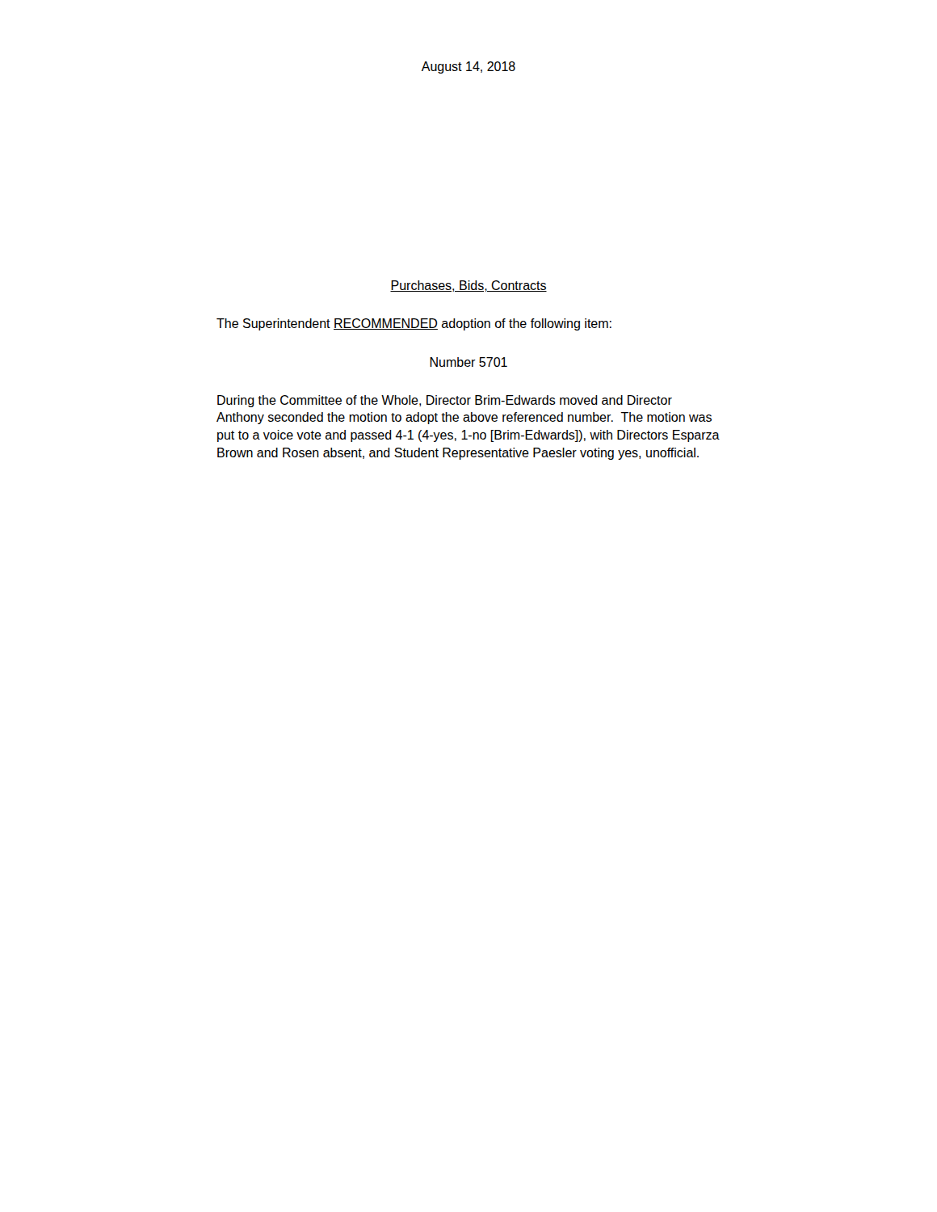August 14, 2018
Purchases, Bids, Contracts
The Superintendent RECOMMENDED adoption of the following item:
Number 5701
During the Committee of the Whole, Director Brim-Edwards moved and Director Anthony seconded the motion to adopt the above referenced number. The motion was put to a voice vote and passed 4-1 (4-yes, 1-no [Brim-Edwards]), with Directors Esparza Brown and Rosen absent, and Student Representative Paesler voting yes, unofficial.